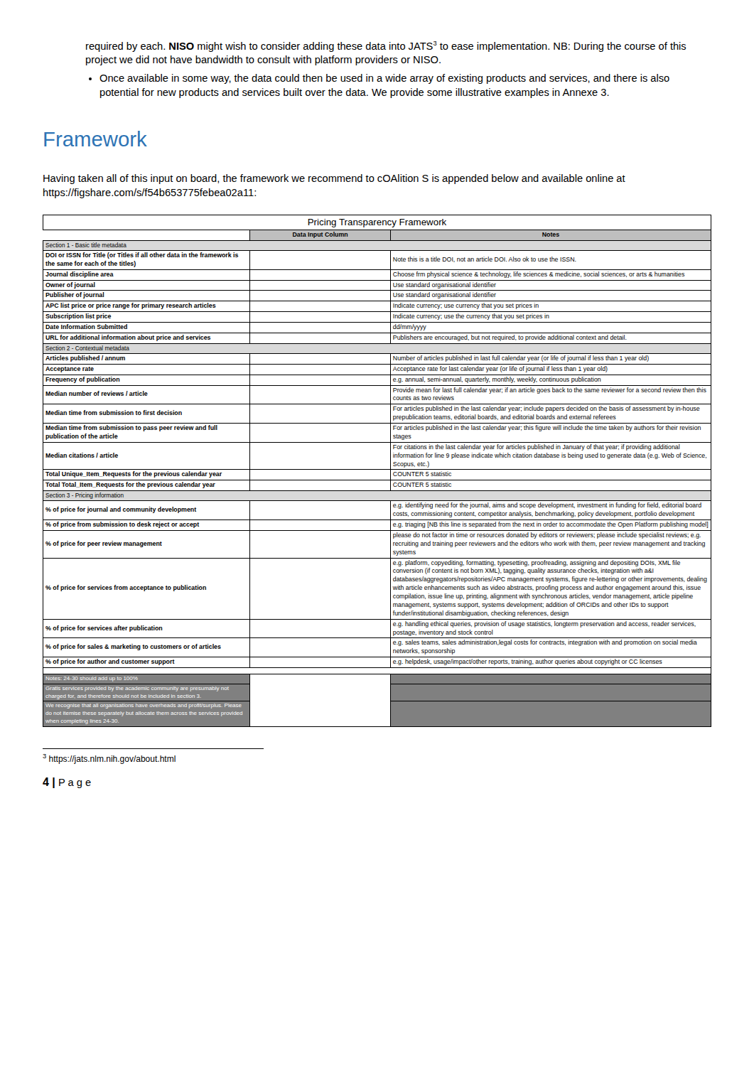required by each. NISO might wish to consider adding these data into JATS3 to ease implementation. NB: During the course of this project we did not have bandwidth to consult with platform providers or NISO.
Once available in some way, the data could then be used in a wide array of existing products and services, and there is also potential for new products and services built over the data. We provide some illustrative examples in Annexe 3.
Framework
Having taken all of this input on board, the framework we recommend to cOAlition S is appended below and available online at https://figshare.com/s/f54b653775febea02a11:
| Pricing Transparency Framework |
| | Data Input Column | Notes |
| Section 1 - Basic title metadata |
| DOI or ISSN for Title (or Titles if all other data in the framework is the same for each of the titles) | | Note this is a title DOI, not an article DOI. Also ok to use the ISSN. |
| Journal discipline area | | Choose frm physical science & technology, life sciences & medicine, social sciences, or arts & humanities |
| Owner of journal | | Use standard organisational identifier |
| Publisher of journal | | Use standard organisational identifier |
| APC list price or price range for primary research articles | | Indicate currency; use currency that you set prices in |
| Subscription list price | | Indicate currency; use the currency that you set prices in |
| Date Information Submitted | | dd/mm/yyyy |
| URL for additional information about price and services | | Publishers are encouraged, but not required, to provide additional context and detail. |
| Section 2 - Contextual metadata |
| Articles published / annum | | Number of articles published in last full calendar year (or life of journal if less than 1 year old) |
| Acceptance rate | | Acceptance rate for last calendar year (or life of journal if less than 1 year old) |
| Frequency of publication | | e.g. annual, semi-annual, quarterly, monthly, weekly, continuous publication |
| Median number of reviews / article | | Provide mean for last full calendar year; if an article goes back to the same reviewer for a second review then this counts as two reviews |
| Median time from submission to first decision | | For articles published in the last calendar year; include papers decided on the basis of assessment by in-house prepublication teams, editorial boards, and editorial boards and external referees |
| Median time from submission to pass peer review and full publication of the article | | For articles published in the last calendar year; this figure will include the time taken by authors for their revision stages |
| Median citations / article | | For citations in the last calendar year for articles published in January of that year; if providing additional information for line 9 please indicate which citation database is being used to generate data (e.g. Web of Science, Scopus, etc.) |
| Total Unique_Item_Requests for the previous calendar year | | COUNTER 5 statistic |
| Total Total_Item_Requests for the previous calendar year | | COUNTER 5 statistic |
| Section 3 - Pricing information |
| % of price for journal and community development | | e.g. identifying need for the journal, aims and scope development, investment in funding for field, editorial board costs, commissioning content, competitor analysis, benchmarking, policy development, portfolio development |
| % of price from submission to desk reject or accept | | e.g. triaging [NB this line is separated from the next in order to accommodate the Open Platform publishing model] |
| % of price for peer review management | | please do not factor in time or resources donated by editors or reviewers; please include specialist reviews; e.g. recruiting and training peer reviewers and the editors who work with them, peer review management and tracking systems |
| % of price for services from acceptance to publication | | e.g. platform, copyediting, formatting, typesetting, proofreading, assigning and depositing DOIs, XML file conversion (if content is not born XML), tagging, quality assurance checks, integration with a&I databases/aggregators/repositories/APC management systems, figure re-lettering or other improvements, dealing with article enhancements such as video abstracts, proofing process and author engagement around this, issue compilation, issue line up, printing, alignment with synchronous articles, vendor management, article pipeline management, systems support, systems development; addition of ORCIDs and other IDs to support funder/institutional disambiguation, checking references, design |
| % of price for services after publication | | e.g. handling ethical queries, provision of usage statistics, longterm preservation and access, reader services, postage, inventory and stock control |
| % of price for sales & marketing to customers or of articles | | e.g. sales teams, sales administration,legal costs for contracts, integration with and promotion on social media networks, sponsorship |
| % of price for author and customer support | | e.g. helpdesk, usage/impact/other reports, training, author queries about copyright or CC licenses |
| Notes: 24-30 should add up to 100% | | |
| Gratis services provided by the academic community are presumably not charged for, and therefore should not be included in section 3. | |
| We recognise that all organisations have overheads and profit/surplus. Please do not itemise these separately but allocate them across the services provided when completing lines 24-30. | |
3 https://jats.nlm.nih.gov/about.html
4 | P a g e